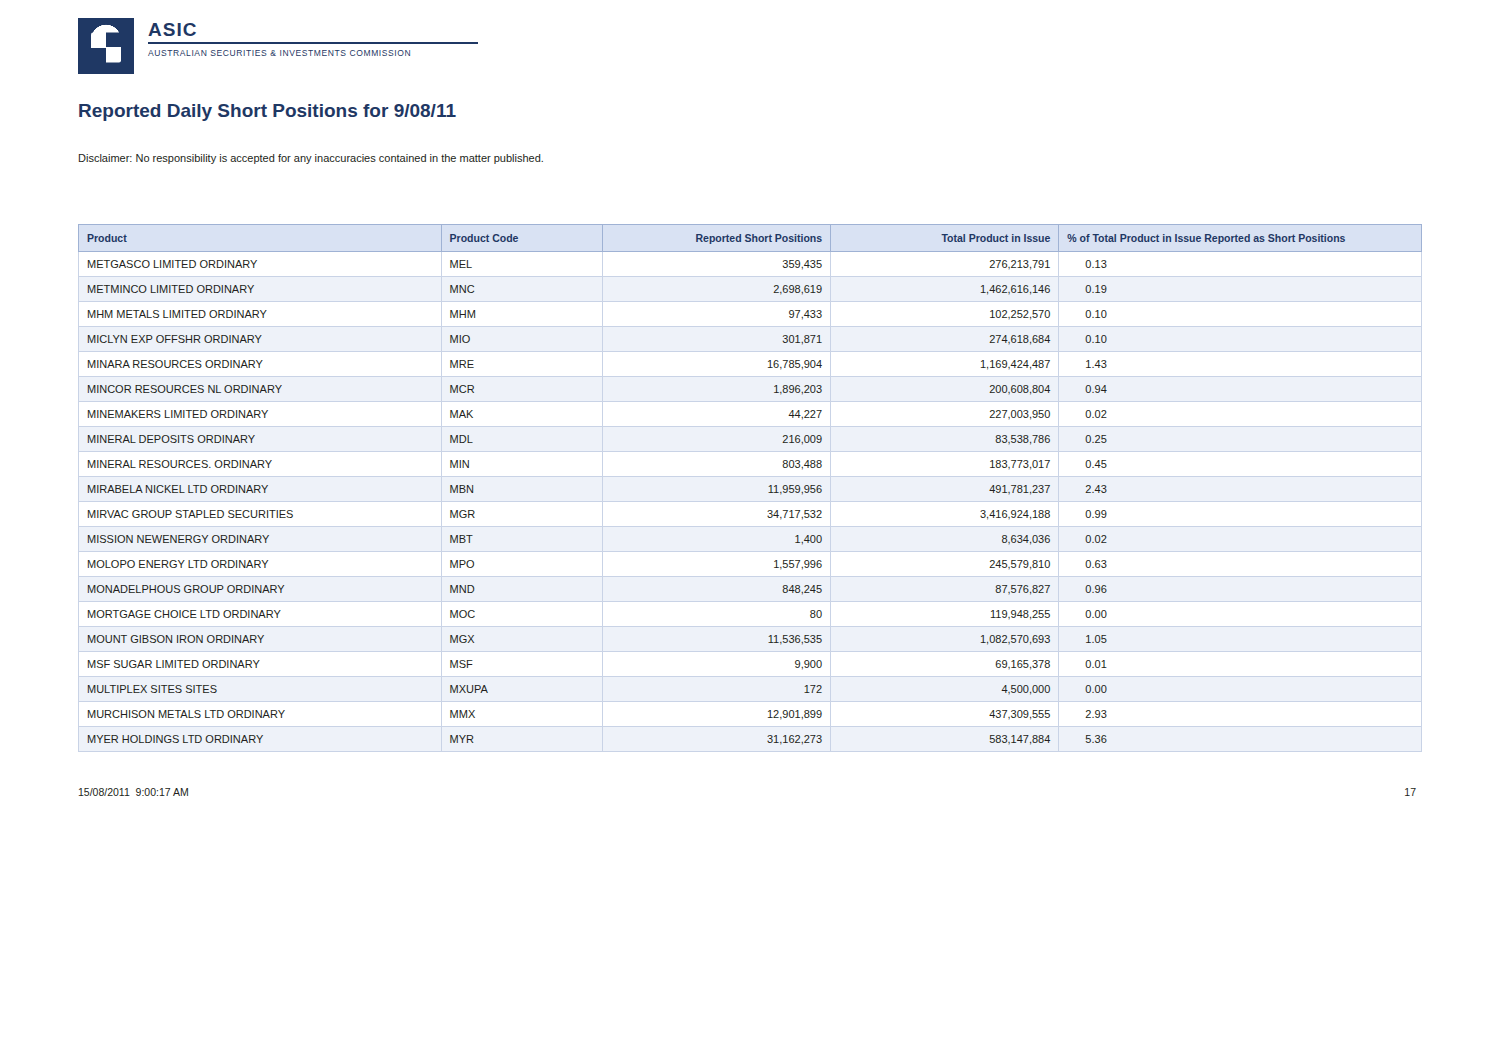ASIC
Australian Securities & Investments Commission
Reported Daily Short Positions for 9/08/11
Disclaimer: No responsibility is accepted for any inaccuracies contained in the matter published.
| Product | Product Code | Reported Short Positions | Total Product in Issue | % of Total Product in Issue Reported as Short Positions |
| --- | --- | --- | --- | --- |
| METGASCO LIMITED ORDINARY | MEL | 359,435 | 276,213,791 | 0.13 |
| METMINCO LIMITED ORDINARY | MNC | 2,698,619 | 1,462,616,146 | 0.19 |
| MHM METALS LIMITED ORDINARY | MHM | 97,433 | 102,252,570 | 0.10 |
| MICLYN EXP OFFSHR ORDINARY | MIO | 301,871 | 274,618,684 | 0.10 |
| MINARA RESOURCES ORDINARY | MRE | 16,785,904 | 1,169,424,487 | 1.43 |
| MINCOR RESOURCES NL ORDINARY | MCR | 1,896,203 | 200,608,804 | 0.94 |
| MINEMAKERS LIMITED ORDINARY | MAK | 44,227 | 227,003,950 | 0.02 |
| MINERAL DEPOSITS ORDINARY | MDL | 216,009 | 83,538,786 | 0.25 |
| MINERAL RESOURCES. ORDINARY | MIN | 803,488 | 183,773,017 | 0.45 |
| MIRABELA NICKEL LTD ORDINARY | MBN | 11,959,956 | 491,781,237 | 2.43 |
| MIRVAC GROUP STAPLED SECURITIES | MGR | 34,717,532 | 3,416,924,188 | 0.99 |
| MISSION NEWENERGY ORDINARY | MBT | 1,400 | 8,634,036 | 0.02 |
| MOLOPO ENERGY LTD ORDINARY | MPO | 1,557,996 | 245,579,810 | 0.63 |
| MONADELPHOUS GROUP ORDINARY | MND | 848,245 | 87,576,827 | 0.96 |
| MORTGAGE CHOICE LTD ORDINARY | MOC | 80 | 119,948,255 | 0.00 |
| MOUNT GIBSON IRON ORDINARY | MGX | 11,536,535 | 1,082,570,693 | 1.05 |
| MSF SUGAR LIMITED ORDINARY | MSF | 9,900 | 69,165,378 | 0.01 |
| MULTIPLEX SITES SITES | MXUPA | 172 | 4,500,000 | 0.00 |
| MURCHISON METALS LTD ORDINARY | MMX | 12,901,899 | 437,309,555 | 2.93 |
| MYER HOLDINGS LTD ORDINARY | MYR | 31,162,273 | 583,147,884 | 5.36 |
15/08/2011 9:00:17 AM
17